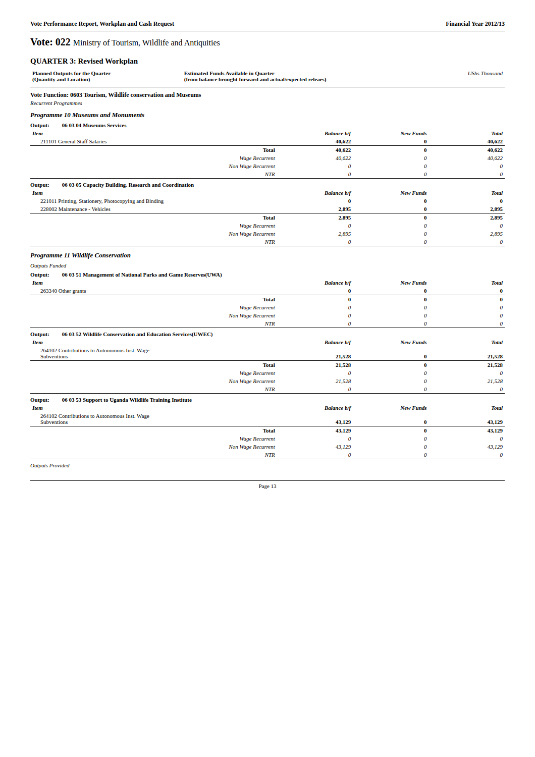Vote Performance Report, Workplan and Cash Request
Financial Year 2012/13
Vote: 022 Ministry of Tourism, Wildlife and Antiquities
QUARTER 3: Revised Workplan
| Planned Outputs for the Quarter (Quantity and Location) | Estimated Funds Available in Quarter (from balance brought forward and actual/expected releaes) | UShs Thousand |
Vote Function: 0603 Tourism, Wildlife conservation and Museums
Recurrent Programmes
Programme 10 Museums and Monuments
Output: 06 03 04 Museums Services
| Item | Balance b/f | New Funds | Total |
| --- | --- | --- | --- |
| 211101 General Staff Salaries | 40,622 | 0 | 40,622 |
| Total | 40,622 | 0 | 40,622 |
| Wage Recurrent | 40,622 | 0 | 40,622 |
| Non Wage Recurrent | 0 | 0 | 0 |
| NTR | 0 | 0 | 0 |
Output: 06 03 05 Capacity Building, Research and Coordination
| Item | Balance b/f | New Funds | Total |
| --- | --- | --- | --- |
| 221011 Printing, Stationery, Photocopying and Binding | 0 | 0 | 0 |
| 228002 Maintenance - Vehicles | 2,895 | 0 | 2,895 |
| Total | 2,895 | 0 | 2,895 |
| Wage Recurrent | 0 | 0 | 0 |
| Non Wage Recurrent | 2,895 | 0 | 2,895 |
| NTR | 0 | 0 | 0 |
Programme 11 Wildlife Conservation
Outputs Funded
Output: 06 03 51 Management of National Parks and Game Reserves(UWA)
| Item | Balance b/f | New Funds | Total |
| --- | --- | --- | --- |
| 263340 Other grants | 0 | 0 | 0 |
| Total | 0 | 0 | 0 |
| Wage Recurrent | 0 | 0 | 0 |
| Non Wage Recurrent | 0 | 0 | 0 |
| NTR | 0 | 0 | 0 |
Output: 06 03 52 Wildlife Conservation and Education Services(UWEC)
| Item | Balance b/f | New Funds | Total |
| --- | --- | --- | --- |
| 264102 Contributions to Autonomous Inst. Wage Subventions | 21,528 | 0 | 21,528 |
| Total | 21,528 | 0 | 21,528 |
| Wage Recurrent | 0 | 0 | 0 |
| Non Wage Recurrent | 21,528 | 0 | 21,528 |
| NTR | 0 | 0 | 0 |
Output: 06 03 53 Support to Uganda Wildlife Training Institute
| Item | Balance b/f | New Funds | Total |
| --- | --- | --- | --- |
| 264102 Contributions to Autonomous Inst. Wage Subventions | 43,129 | 0 | 43,129 |
| Total | 43,129 | 0 | 43,129 |
| Wage Recurrent | 0 | 0 | 0 |
| Non Wage Recurrent | 43,129 | 0 | 43,129 |
| NTR | 0 | 0 | 0 |
Outputs Provided
Page 13